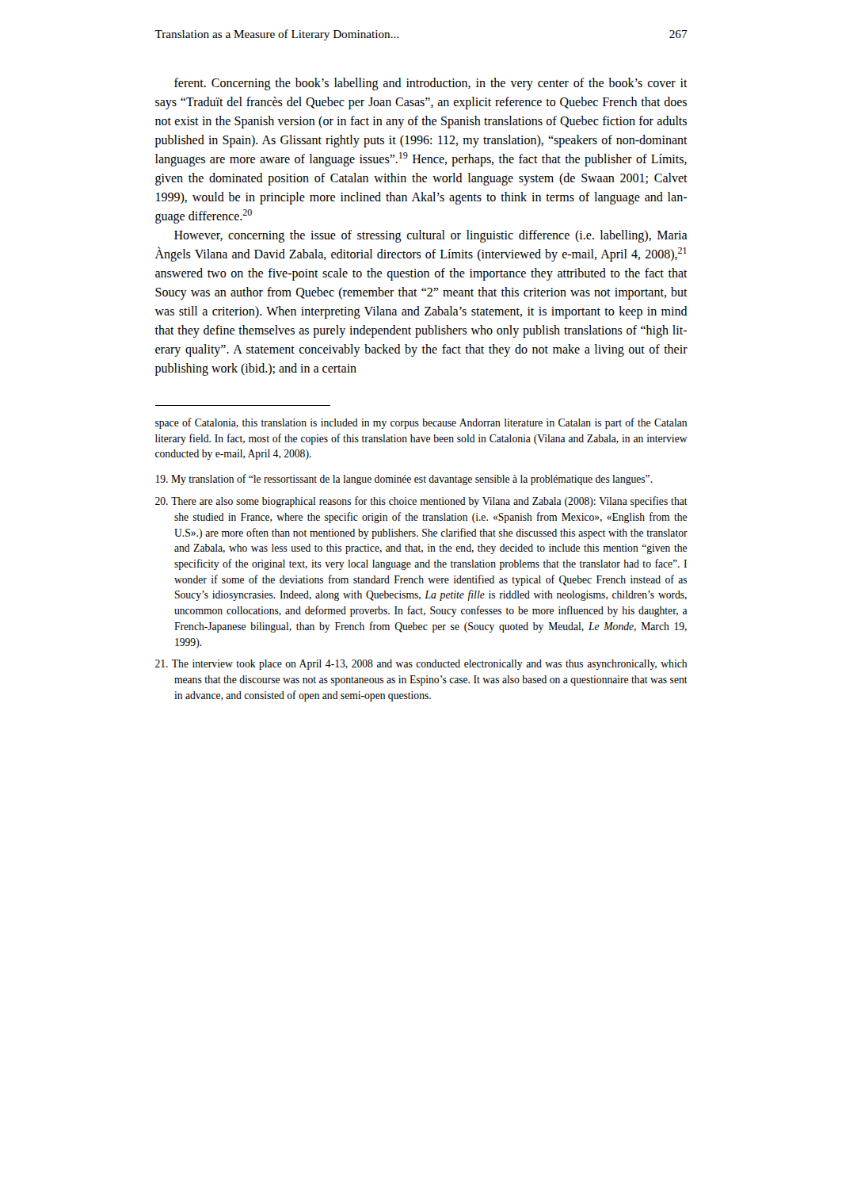Translation as a Measure of Literary Domination... 267
ferent. Concerning the book’s labelling and introduction, in the very center of the book’s cover it says “Traduït del francès del Quebec per Joan Casas”, an explicit reference to Quebec French that does not exist in the Spanish version (or in fact in any of the Spanish translations of Quebec fiction for adults published in Spain). As Glissant rightly puts it (1996: 112, my translation), “speakers of non-dominant languages are more aware of language issues”.19 Hence, perhaps, the fact that the publisher of Límits, given the dominated position of Catalan within the world language system (de Swaan 2001; Calvet 1999), would be in principle more inclined than Akal’s agents to think in terms of language and language difference.20
However, concerning the issue of stressing cultural or linguistic difference (i.e. labelling), Maria Àngels Vilana and David Zabala, editorial directors of Límits (interviewed by e-mail, April 4, 2008),21 answered two on the five-point scale to the question of the importance they attributed to the fact that Soucy was an author from Quebec (remember that “2” meant that this criterion was not important, but was still a criterion). When interpreting Vilana and Zabala’s statement, it is important to keep in mind that they define themselves as purely independent publishers who only publish translations of “high literary quality”. A statement conceivably backed by the fact that they do not make a living out of their publishing work (ibid.); and in a certain
space of Catalonia, this translation is included in my corpus because Andorran literature in Catalan is part of the Catalan literary field. In fact, most of the copies of this translation have been sold in Catalonia (Vilana and Zabala, in an interview conducted by e-mail, April 4, 2008).
19. My translation of “le ressortissant de la langue dominée est davantage sensible à la problématique des langues”.
20. There are also some biographical reasons for this choice mentioned by Vilana and Zabala (2008): Vilana specifies that she studied in France, where the specific origin of the translation (i.e. «Spanish from Mexico», «English from the U.S».) are more often than not mentioned by publishers. She clarified that she discussed this aspect with the translator and Zabala, who was less used to this practice, and that, in the end, they decided to include this mention “given the specificity of the original text, its very local language and the translation problems that the translator had to face”. I wonder if some of the deviations from standard French were identified as typical of Quebec French instead of as Soucy’s idiosyncrasies. Indeed, along with Quebecisms, La petite fille is riddled with neologisms, children’s words, uncommon collocations, and deformed proverbs. In fact, Soucy confesses to be more influenced by his daughter, a French-Japanese bilingual, than by French from Quebec per se (Soucy quoted by Meudal, Le Monde, March 19, 1999).
21. The interview took place on April 4-13, 2008 and was conducted electronically and was thus asynchronically, which means that the discourse was not as spontaneous as in Espino’s case. It was also based on a questionnaire that was sent in advance, and consisted of open and semi-open questions.